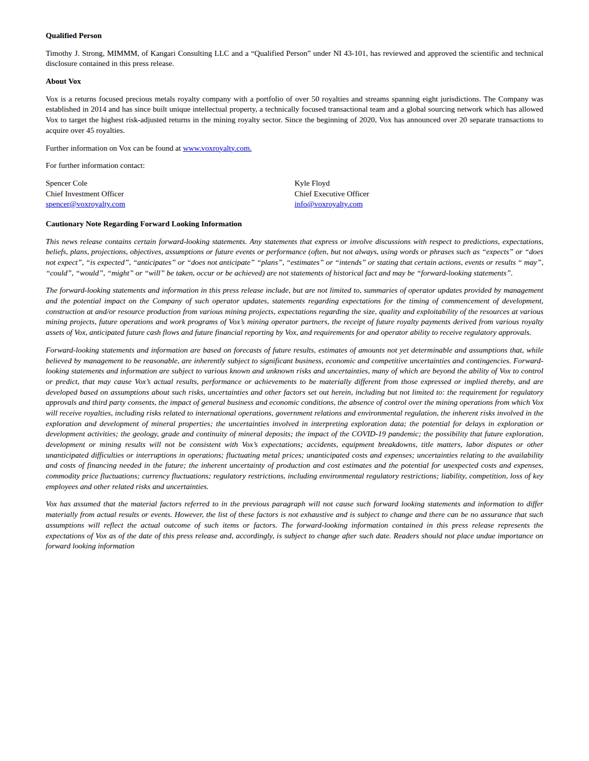Qualified Person
Timothy J. Strong, MIMMM, of Kangari Consulting LLC and a “Qualified Person” under NI 43-101, has reviewed and approved the scientific and technical disclosure contained in this press release.
About Vox
Vox is a returns focused precious metals royalty company with a portfolio of over 50 royalties and streams spanning eight jurisdictions. The Company was established in 2014 and has since built unique intellectual property, a technically focused transactional team and a global sourcing network which has allowed Vox to target the highest risk-adjusted returns in the mining royalty sector. Since the beginning of 2020, Vox has announced over 20 separate transactions to acquire over 45 royalties.
Further information on Vox can be found at www.voxroyalty.com.
For further information contact:
| Spencer Cole Chief Investment Officer spencer@voxroyalty.com | Kyle Floyd Chief Executive Officer info@voxroyalty.com |
Cautionary Note Regarding Forward Looking Information
This news release contains certain forward-looking statements. Any statements that express or involve discussions with respect to predictions, expectations, beliefs, plans, projections, objectives, assumptions or future events or performance (often, but not always, using words or phrases such as “expects” or “does not expect”, “is expected”, “anticipates” or “does not anticipate” “plans”, “estimates” or “intends” or stating that certain actions, events or results “ may”, “could”, “would”, “might” or “will” be taken, occur or be achieved) are not statements of historical fact and may be “forward-looking statements”.
The forward-looking statements and information in this press release include, but are not limited to, summaries of operator updates provided by management and the potential impact on the Company of such operator updates, statements regarding expectations for the timing of commencement of development, construction at and/or resource production from various mining projects, expectations regarding the size, quality and exploitability of the resources at various mining projects, future operations and work programs of Vox’s mining operator partners, the receipt of future royalty payments derived from various royalty assets of Vox, anticipated future cash flows and future financial reporting by Vox, and requirements for and operator ability to receive regulatory approvals.
Forward-looking statements and information are based on forecasts of future results, estimates of amounts not yet determinable and assumptions that, while believed by management to be reasonable, are inherently subject to significant business, economic and competitive uncertainties and contingencies. Forward-looking statements and information are subject to various known and unknown risks and uncertainties, many of which are beyond the ability of Vox to control or predict, that may cause Vox’s actual results, performance or achievements to be materially different from those expressed or implied thereby, and are developed based on assumptions about such risks, uncertainties and other factors set out herein, including but not limited to: the requirement for regulatory approvals and third party consents, the impact of general business and economic conditions, the absence of control over the mining operations from which Vox will receive royalties, including risks related to international operations, government relations and environmental regulation, the inherent risks involved in the exploration and development of mineral properties; the uncertainties involved in interpreting exploration data; the potential for delays in exploration or development activities; the geology, grade and continuity of mineral deposits; the impact of the COVID-19 pandemic; the possibility that future exploration, development or mining results will not be consistent with Vox’s expectations; accidents, equipment breakdowns, title matters, labor disputes or other unanticipated difficulties or interruptions in operations; fluctuating metal prices; unanticipated costs and expenses; uncertainties relating to the availability and costs of financing needed in the future; the inherent uncertainty of production and cost estimates and the potential for unexpected costs and expenses, commodity price fluctuations; currency fluctuations; regulatory restrictions, including environmental regulatory restrictions; liability, competition, loss of key employees and other related risks and uncertainties.
Vox has assumed that the material factors referred to in the previous paragraph will not cause such forward looking statements and information to differ materially from actual results or events. However, the list of these factors is not exhaustive and is subject to change and there can be no assurance that such assumptions will reflect the actual outcome of such items or factors. The forward-looking information contained in this press release represents the expectations of Vox as of the date of this press release and, accordingly, is subject to change after such date. Readers should not place undue importance on forward looking information